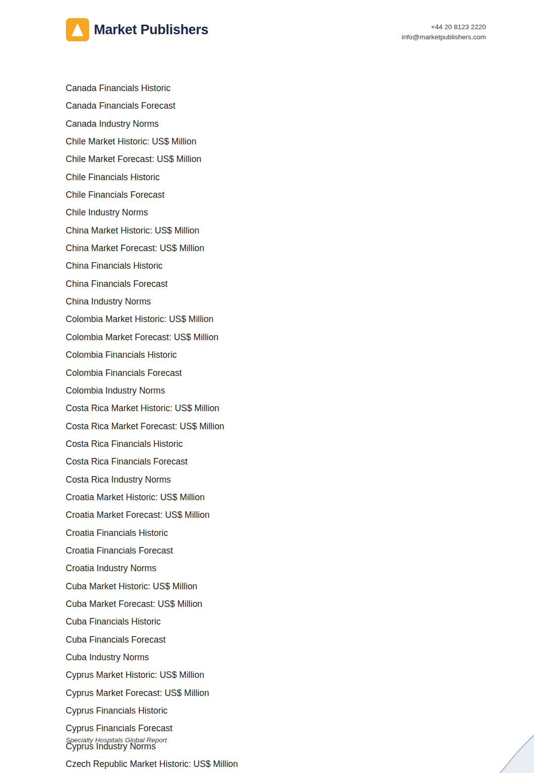Market Publishers
+44 20 8123 2220
info@marketpublishers.com
Canada Financials Historic
Canada Financials Forecast
Canada Industry Norms
Chile Market Historic: US$ Million
Chile Market Forecast: US$ Million
Chile Financials Historic
Chile Financials Forecast
Chile Industry Norms
China Market Historic: US$ Million
China Market Forecast: US$ Million
China Financials Historic
China Financials Forecast
China Industry Norms
Colombia Market Historic: US$ Million
Colombia Market Forecast: US$ Million
Colombia Financials Historic
Colombia Financials Forecast
Colombia Industry Norms
Costa Rica Market Historic: US$ Million
Costa Rica Market Forecast: US$ Million
Costa Rica Financials Historic
Costa Rica Financials Forecast
Costa Rica Industry Norms
Croatia Market Historic: US$ Million
Croatia Market Forecast: US$ Million
Croatia Financials Historic
Croatia Financials Forecast
Croatia Industry Norms
Cuba Market Historic: US$ Million
Cuba Market Forecast: US$ Million
Cuba Financials Historic
Cuba Financials Forecast
Cuba Industry Norms
Cyprus Market Historic: US$ Million
Cyprus Market Forecast: US$ Million
Cyprus Financials Historic
Cyprus Financials Forecast
Cyprus Industry Norms
Czech Republic Market Historic: US$ Million
Specialty Hospitals Global Report